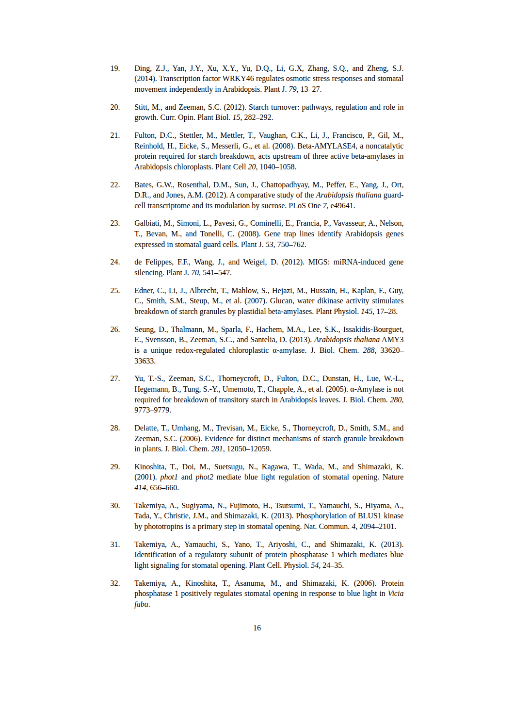19. Ding, Z.J., Yan, J.Y., Xu, X.Y., Yu, D.Q., Li, G.X, Zhang, S.Q., and Zheng, S.J. (2014). Transcription factor WRKY46 regulates osmotic stress responses and stomatal movement independently in Arabidopsis. Plant J. 79, 13–27.
20. Stitt, M., and Zeeman, S.C. (2012). Starch turnover: pathways, regulation and role in growth. Curr. Opin. Plant Biol. 15, 282–292.
21. Fulton, D.C., Stettler, M., Mettler, T., Vaughan, C.K., Li, J., Francisco, P., Gil, M., Reinhold, H., Eicke, S., Messerli, G., et al. (2008). Beta-AMYLASE4, a noncatalytic protein required for starch breakdown, acts upstream of three active beta-amylases in Arabidopsis chloroplasts. Plant Cell 20, 1040–1058.
22. Bates, G.W., Rosenthal, D.M., Sun, J., Chattopadhyay, M., Peffer, E., Yang, J., Ort, D.R., and Jones, A.M. (2012). A comparative study of the Arabidopsis thaliana guard-cell transcriptome and its modulation by sucrose. PLoS One 7, e49641.
23. Galbiati, M., Simoni, L., Pavesi, G., Cominelli, E., Francia, P., Vavasseur, A., Nelson, T., Bevan, M., and Tonelli, C. (2008). Gene trap lines identify Arabidopsis genes expressed in stomatal guard cells. Plant J. 53, 750–762.
24. de Felippes, F.F., Wang, J., and Weigel, D. (2012). MIGS: miRNA-induced gene silencing. Plant J. 70, 541–547.
25. Edner, C., Li, J., Albrecht, T., Mahlow, S., Hejazi, M., Hussain, H., Kaplan, F., Guy, C., Smith, S.M., Steup, M., et al. (2007). Glucan, water dikinase activity stimulates breakdown of starch granules by plastidial beta-amylases. Plant Physiol. 145, 17–28.
26. Seung, D., Thalmann, M., Sparla, F., Hachem, M.A., Lee, S.K., Issakidis-Bourguet, E., Svensson, B., Zeeman, S.C., and Santelia, D. (2013). Arabidopsis thaliana AMY3 is a unique redox-regulated chloroplastic α-amylase. J. Biol. Chem. 288, 33620–33633.
27. Yu, T.-S., Zeeman, S.C., Thorneycroft, D., Fulton, D.C., Dunstan, H., Lue, W.-L., Hegemann, B., Tung, S.-Y., Umemoto, T., Chapple, A., et al. (2005). α-Amylase is not required for breakdown of transitory starch in Arabidopsis leaves. J. Biol. Chem. 280, 9773–9779.
28. Delatte, T., Umhang, M., Trevisan, M., Eicke, S., Thorneycroft, D., Smith, S.M., and Zeeman, S.C. (2006). Evidence for distinct mechanisms of starch granule breakdown in plants. J. Biol. Chem. 281, 12050–12059.
29. Kinoshita, T., Doi, M., Suetsugu, N., Kagawa, T., Wada, M., and Shimazaki, K. (2001). phot1 and phot2 mediate blue light regulation of stomatal opening. Nature 414, 656–660.
30. Takemiya, A., Sugiyama, N., Fujimoto, H., Tsutsumi, T., Yamauchi, S., Hiyama, A., Tada, Y., Christie, J.M., and Shimazaki, K. (2013). Phosphorylation of BLUS1 kinase by phototropins is a primary step in stomatal opening. Nat. Commun. 4, 2094–2101.
31. Takemiya, A., Yamauchi, S., Yano, T., Ariyoshi, C., and Shimazaki, K. (2013). Identification of a regulatory subunit of protein phosphatase 1 which mediates blue light signaling for stomatal opening. Plant Cell. Physiol. 54, 24–35.
32. Takemiya, A., Kinoshita, T., Asanuma, M., and Shimazaki, K. (2006). Protein phosphatase 1 positively regulates stomatal opening in response to blue light in Vicia faba.
16